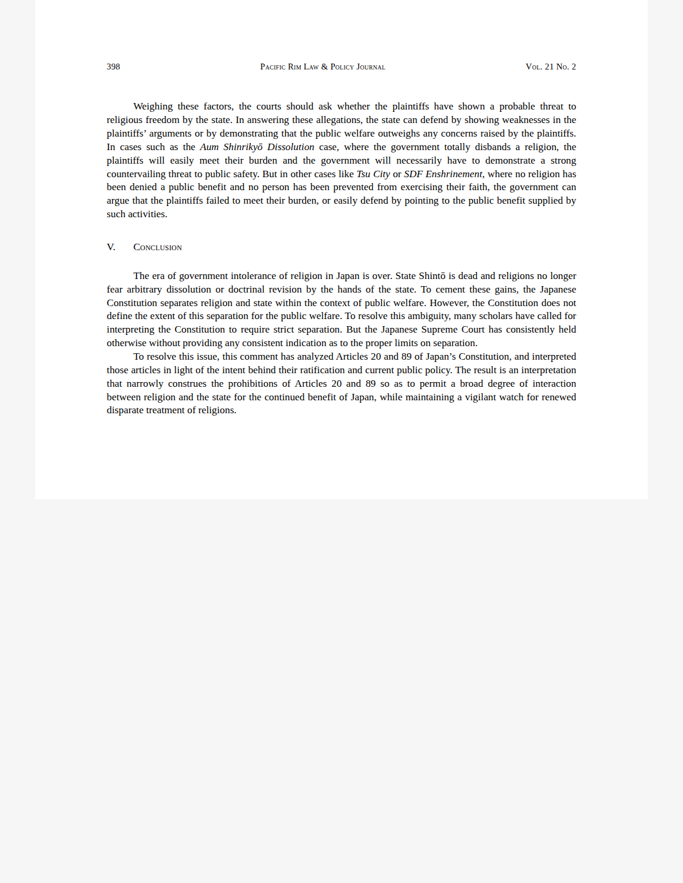398 Pacific Rim Law & Policy Journal Vol. 21 No. 2
Weighing these factors, the courts should ask whether the plaintiffs have shown a probable threat to religious freedom by the state. In answering these allegations, the state can defend by showing weaknesses in the plaintiffs’ arguments or by demonstrating that the public welfare outweighs any concerns raised by the plaintiffs. In cases such as the Aum Shinrikyō Dissolution case, where the government totally disbands a religion, the plaintiffs will easily meet their burden and the government will necessarily have to demonstrate a strong countervailing threat to public safety. But in other cases like Tsu City or SDF Enshrinement, where no religion has been denied a public benefit and no person has been prevented from exercising their faith, the government can argue that the plaintiffs failed to meet their burden, or easily defend by pointing to the public benefit supplied by such activities.
V. Conclusion
The era of government intolerance of religion in Japan is over. State Shintō is dead and religions no longer fear arbitrary dissolution or doctrinal revision by the hands of the state. To cement these gains, the Japanese Constitution separates religion and state within the context of public welfare. However, the Constitution does not define the extent of this separation for the public welfare. To resolve this ambiguity, many scholars have called for interpreting the Constitution to require strict separation. But the Japanese Supreme Court has consistently held otherwise without providing any consistent indication as to the proper limits on separation.
To resolve this issue, this comment has analyzed Articles 20 and 89 of Japan’s Constitution, and interpreted those articles in light of the intent behind their ratification and current public policy. The result is an interpretation that narrowly construes the prohibitions of Articles 20 and 89 so as to permit a broad degree of interaction between religion and the state for the continued benefit of Japan, while maintaining a vigilant watch for renewed disparate treatment of religions.